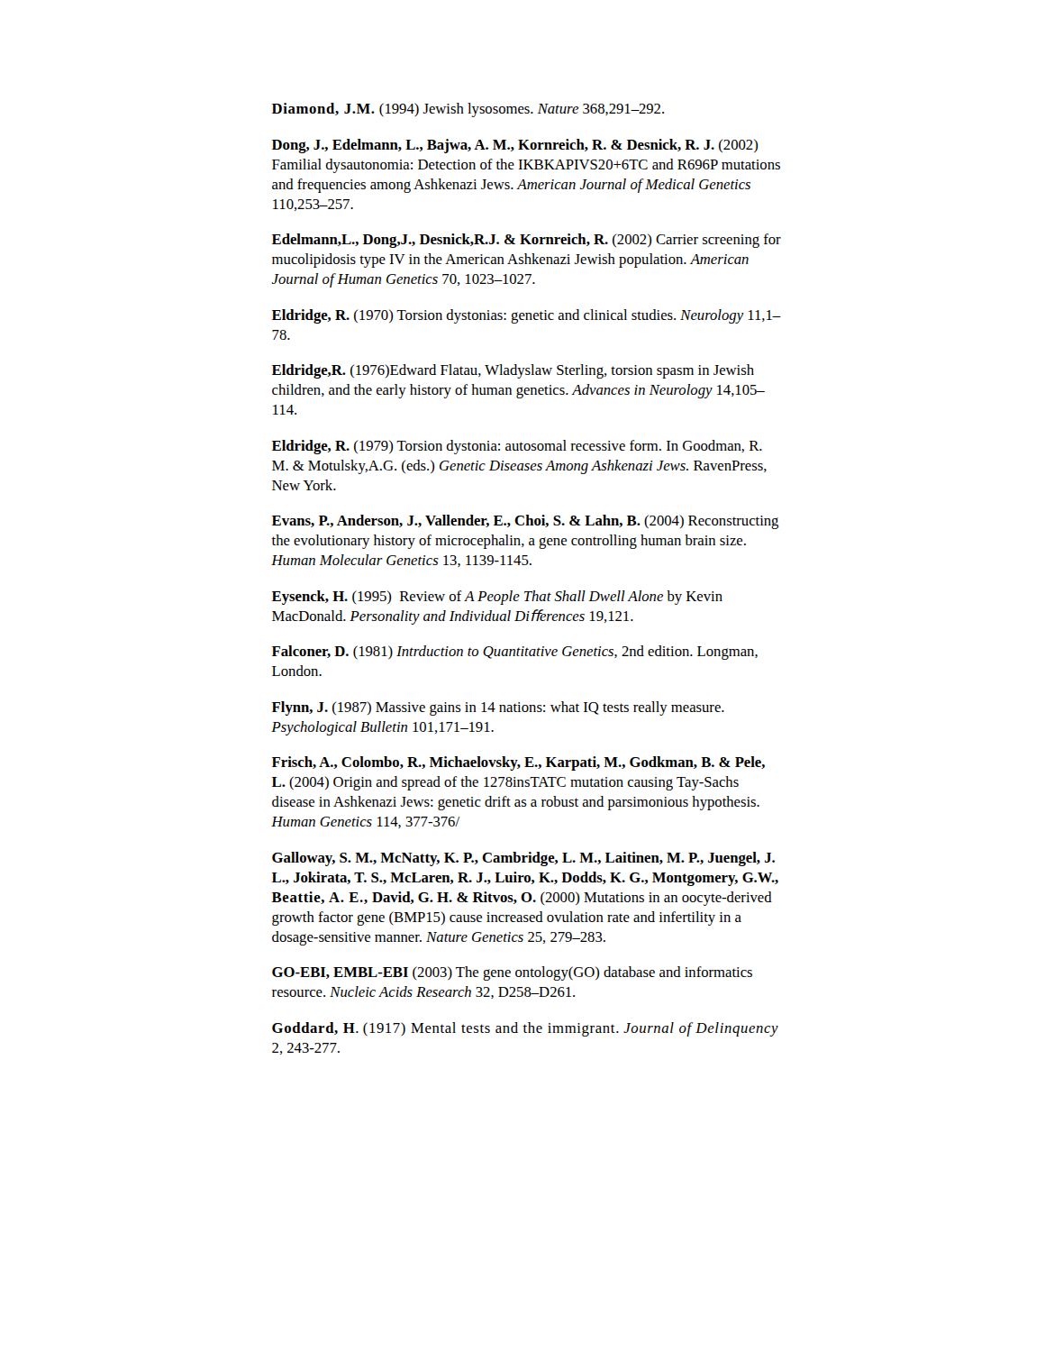Diamond, J.M. (1994) Jewish lysosomes. Nature 368,291–292.
Dong, J., Edelmann, L., Bajwa, A. M., Kornreich, R. & Desnick, R. J. (2002) Familial dysautonomia: Detection of the IKBKAPIVS20+6TC and R696P mutations and frequencies among Ashkenazi Jews. American Journal of Medical Genetics 110,253–257.
Edelmann,L., Dong,J., Desnick,R.J. & Kornreich, R. (2002) Carrier screening for mucolipidosis type IV in the American Ashkenazi Jewish population. American Journal of Human Genetics 70, 1023–1027.
Eldridge, R. (1970) Torsion dystonias: genetic and clinical studies. Neurology 11,1–78.
Eldridge,R. (1976)Edward Flatau, Wladyslaw Sterling, torsion spasm in Jewish children, and the early history of human genetics. Advances in Neurology 14,105–114.
Eldridge, R. (1979) Torsion dystonia: autosomal recessive form. In Goodman, R. M. & Motulsky,A.G. (eds.) Genetic Diseases Among Ashkenazi Jews. RavenPress, New York.
Evans, P., Anderson, J., Vallender, E., Choi, S. & Lahn, B. (2004) Reconstructing the evolutionary history of microcephalin, a gene controlling human brain size. Human Molecular Genetics 13, 1139-1145.
Eysenck, H. (1995) Review of A People That Shall Dwell Alone by Kevin MacDonald. Personality and Individual Diﬀerences 19,121.
Falconer, D. (1981) Intrduction to Quantitative Genetics, 2nd edition. Longman, London.
Flynn, J. (1987) Massive gains in 14 nations: what IQ tests really measure. Psychological Bulletin 101,171–191.
Frisch, A., Colombo, R., Michaelovsky, E., Karpati, M., Godkman, B. & Pele, L. (2004) Origin and spread of the 1278insTATC mutation causing Tay-Sachs disease in Ashkenazi Jews: genetic drift as a robust and parsimonious hypothesis. Human Genetics 114, 377-376/
Galloway, S. M., McNatty, K. P., Cambridge, L. M., Laitinen, M. P., Juengel, J. L., Jokirata, T. S., McLaren, R. J., Luiro, K., Dodds, K. G., Montgomery, G.W., Beattie, A. E., David, G. H. & Ritvos, O. (2000) Mutations in an oocyte-derived growth factor gene (BMP15) cause increased ovulation rate and infertility in a dosage-sensitive manner. Nature Genetics 25, 279–283.
GO-EBI, EMBL-EBI (2003) The gene ontology(GO) database and informatics resource. Nucleic Acids Research 32, D258–D261.
Goddard, H. (1917) Mental tests and the immigrant. Journal of Delinquency 2, 243-277.